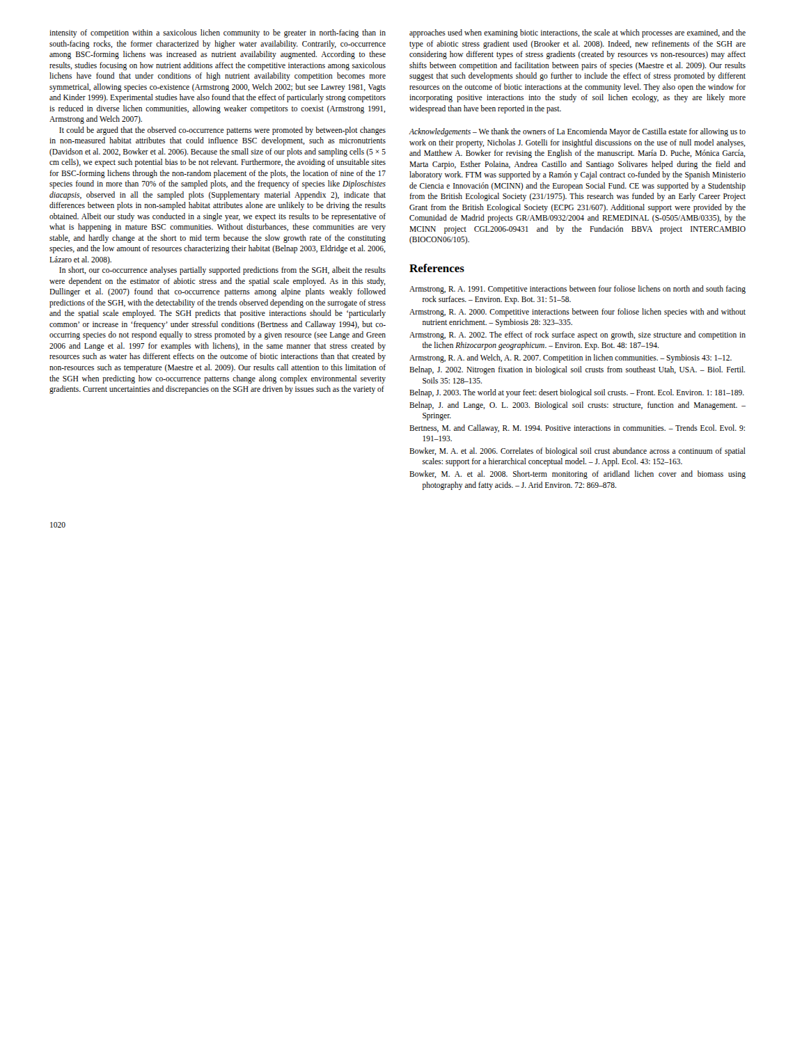intensity of competition within a saxicolous lichen community to be greater in north-facing than in south-facing rocks, the former characterized by higher water availability. Contrarily, co-occurrence among BSC-forming lichens was increased as nutrient availability augmented. According to these results, studies focusing on how nutrient additions affect the competitive interactions among saxicolous lichens have found that under conditions of high nutrient availability competition becomes more symmetrical, allowing species co-existence (Armstrong 2000, Welch 2002; but see Lawrey 1981, Vagts and Kinder 1999). Experimental studies have also found that the effect of particularly strong competitors is reduced in diverse lichen communities, allowing weaker competitors to coexist (Armstrong 1991, Armstrong and Welch 2007).
It could be argued that the observed co-occurrence patterns were promoted by between-plot changes in non-measured habitat attributes that could influence BSC development, such as micronutrients (Davidson et al. 2002, Bowker et al. 2006). Because the small size of our plots and sampling cells (5 × 5 cm cells), we expect such potential bias to be not relevant. Furthermore, the avoiding of unsuitable sites for BSC-forming lichens through the non-random placement of the plots, the location of nine of the 17 species found in more than 70% of the sampled plots, and the frequency of species like Diploschistes diacapsis, observed in all the sampled plots (Supplementary material Appendix 2), indicate that differences between plots in non-sampled habitat attributes alone are unlikely to be driving the results obtained. Albeit our study was conducted in a single year, we expect its results to be representative of what is happening in mature BSC communities. Without disturbances, these communities are very stable, and hardly change at the short to mid term because the slow growth rate of the constituting species, and the low amount of resources characterizing their habitat (Belnap 2003, Eldridge et al. 2006, Lázaro et al. 2008).
In short, our co-occurrence analyses partially supported predictions from the SGH, albeit the results were dependent on the estimator of abiotic stress and the spatial scale employed. As in this study, Dullinger et al. (2007) found that co-occurrence patterns among alpine plants weakly followed predictions of the SGH, with the detectability of the trends observed depending on the surrogate of stress and the spatial scale employed. The SGH predicts that positive interactions should be ‘particularly common’ or increase in ‘frequency’ under stressful conditions (Bertness and Callaway 1994), but co-occurring species do not respond equally to stress promoted by a given resource (see Lange and Green 2006 and Lange et al. 1997 for examples with lichens), in the same manner that stress created by resources such as water has different effects on the outcome of biotic interactions than that created by non-resources such as temperature (Maestre et al. 2009). Our results call attention to this limitation of the SGH when predicting how co-occurrence patterns change along complex environmental severity gradients. Current uncertainties and discrepancies on the SGH are driven by issues such as the variety of
approaches used when examining biotic interactions, the scale at which processes are examined, and the type of abiotic stress gradient used (Brooker et al. 2008). Indeed, new refinements of the SGH are considering how different types of stress gradients (created by resources vs non-resources) may affect shifts between competition and facilitation between pairs of species (Maestre et al. 2009). Our results suggest that such developments should go further to include the effect of stress promoted by different resources on the outcome of biotic interactions at the community level. They also open the window for incorporating positive interactions into the study of soil lichen ecology, as they are likely more widespread than have been reported in the past.
Acknowledgements – We thank the owners of La Encomienda Mayor de Castilla estate for allowing us to work on their property, Nicholas J. Gotelli for insightful discussions on the use of null model analyses, and Matthew A. Bowker for revising the English of the manuscript. María D. Puche, Mónica García, Marta Carpio, Esther Polaina, Andrea Castillo and Santiago Solivares helped during the field and laboratory work. FTM was supported by a Ramón y Cajal contract co-funded by the Spanish Ministerio de Ciencia e Innovación (MCINN) and the European Social Fund. CE was supported by a Studentship from the British Ecological Society (231/1975). This research was funded by an Early Career Project Grant from the British Ecological Society (ECPG 231/607). Additional support were provided by the Comunidad de Madrid projects GR/AMB/0932/2004 and REMEDINAL (S-0505/AMB/0335), by the MCINN project CGL2006-09431 and by the Fundación BBVA project INTERCAMBIO (BIOCON06/105).
References
Armstrong, R. A. 1991. Competitive interactions between four foliose lichens on north and south facing rock surfaces. – Environ. Exp. Bot. 31: 51–58.
Armstrong, R. A. 2000. Competitive interactions between four foliose lichen species with and without nutrient enrichment. – Symbiosis 28: 323–335.
Armstrong, R. A. 2002. The effect of rock surface aspect on growth, size structure and competition in the lichen Rhizocarpon geographicum. – Environ. Exp. Bot. 48: 187–194.
Armstrong, R. A. and Welch, A. R. 2007. Competition in lichen communities. – Symbiosis 43: 1–12.
Belnap, J. 2002. Nitrogen fixation in biological soil crusts from southeast Utah, USA. – Biol. Fertil. Soils 35: 128–135.
Belnap, J. 2003. The world at your feet: desert biological soil crusts. – Front. Ecol. Environ. 1: 181–189.
Belnap, J. and Lange, O. L. 2003. Biological soil crusts: structure, function and Management. – Springer.
Bertness, M. and Callaway, R. M. 1994. Positive interactions in communities. – Trends Ecol. Evol. 9: 191–193.
Bowker, M. A. et al. 2006. Correlates of biological soil crust abundance across a continuum of spatial scales: support for a hierarchical conceptual model. – J. Appl. Ecol. 43: 152–163.
Bowker, M. A. et al. 2008. Short-term monitoring of aridland lichen cover and biomass using photography and fatty acids. – J. Arid Environ. 72: 869–878.
1020